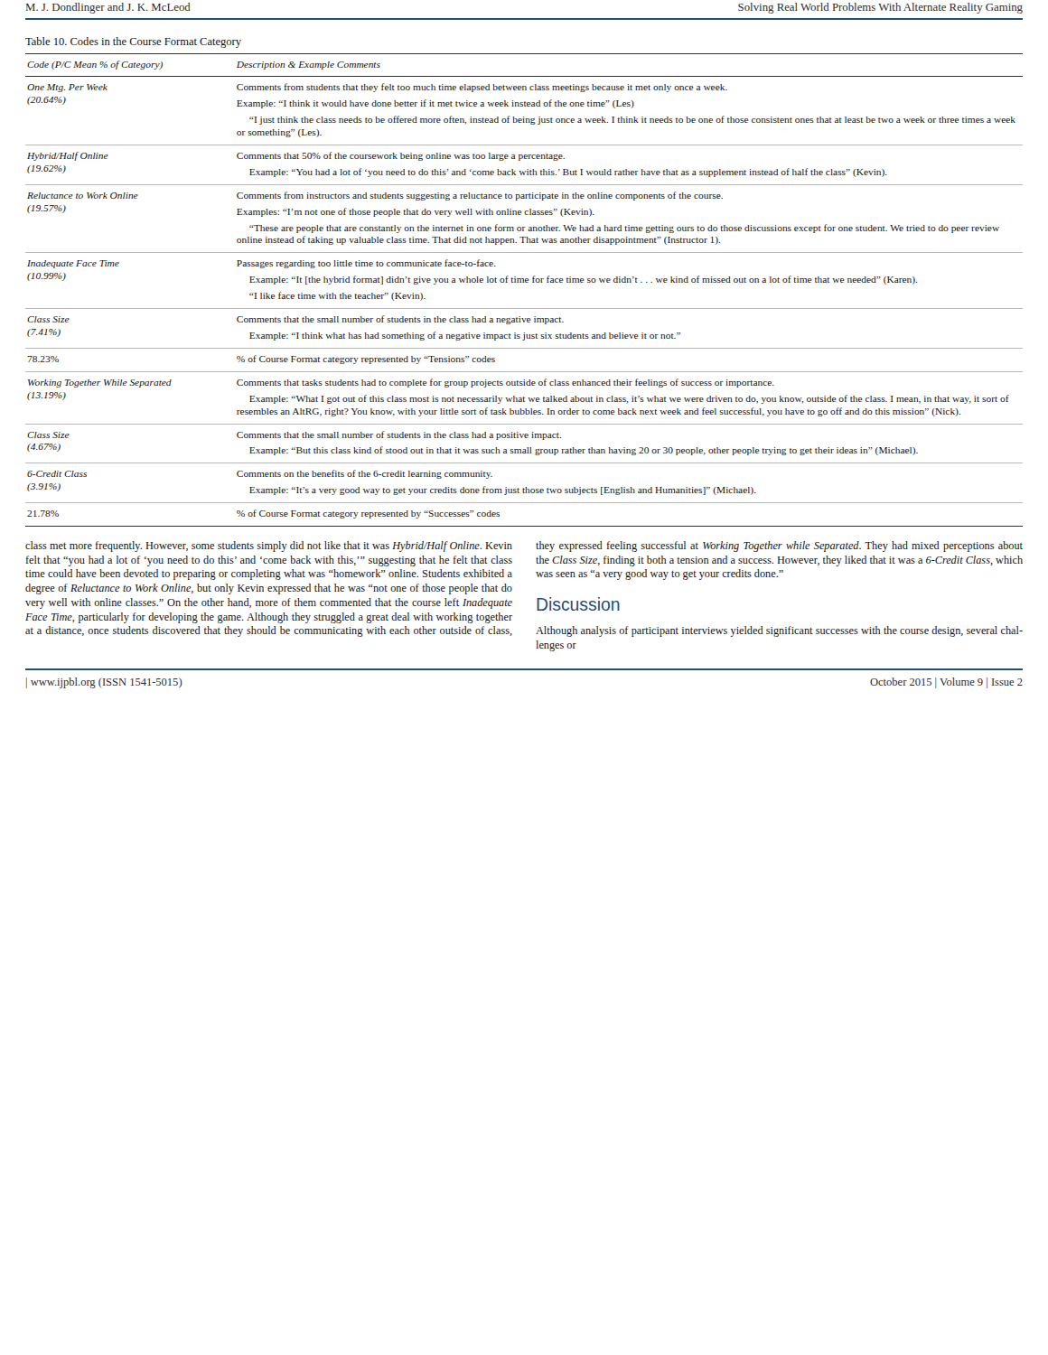M. J. Dondlinger and J. K. McLeod
Solving Real World Problems With Alternate Reality Gaming
Table 10. Codes in the Course Format Category
| Code (P/C Mean % of Category) | Description & Example Comments |
| --- | --- |
| One Mtg. Per Week (20.64%) | Comments from students that they felt too much time elapsed between class meetings because it met only once a week. Example: “I think it would have done better if it met twice a week instead of the one time” (Les) “I just think the class needs to be offered more often, instead of being just once a week. I think it needs to be one of those consistent ones that at least be two a week or three times a week or something” (Les). |
| Hybrid/Half Online (19.62%) | Comments that 50% of the coursework being online was too large a percentage. Example: “You had a lot of ‘you need to do this’ and ‘come back with this.’ But I would rather have that as a supplement instead of half the class” (Kevin). |
| Reluctance to Work Online (19.57%) | Comments from instructors and students suggesting a reluctance to participate in the online components of the course. Examples: “I’m not one of those people that do very well with online classes” (Kevin). “These are people that are constantly on the internet in one form or another. We had a hard time getting ours to do those discussions except for one student. We tried to do peer review online instead of taking up valuable class time. That did not happen. That was another disappointment” (Instructor 1). |
| Inadequate Face Time (10.99%) | Passages regarding too little time to communicate face-to-face. Example: “It [the hybrid format] didn’t give you a whole lot of time for face time so we didn’t . . . we kind of missed out on a lot of time that we needed” (Karen). “I like face time with the teacher” (Kevin). |
| Class Size (7.41%) | Comments that the small number of students in the class had a negative impact. Example: “I think what has had something of a negative impact is just six students and believe it or not.” |
| 78.23% | % of Course Format category represented by “Tensions” codes |
| Working Together While Separated (13.19%) | Comments that tasks students had to complete for group projects outside of class enhanced their feelings of success or importance. Example: “What I got out of this class most is not necessarily what we talked about in class, it’s what we were driven to do, you know, outside of the class. I mean, in that way, it sort of resembles an AltRG, right? You know, with your little sort of task bubbles. In order to come back next week and feel successful, you have to go off and do this mission” (Nick). |
| Class Size (4.67%) | Comments that the small number of students in the class had a positive impact. Example: “But this class kind of stood out in that it was such a small group rather than having 20 or 30 people, other people trying to get their ideas in” (Michael). |
| 6-Credit Class (3.91%) | Comments on the benefits of the 6-credit learning community. Example: “It’s a very good way to get your credits done from just those two subjects [English and Humanities]” (Michael). |
| 21.78% | % of Course Format category represented by “Successes” codes |
class met more frequently. However, some students simply did not like that it was Hybrid/Half Online. Kevin felt that “you had a lot of ‘you need to do this’ and ‘come back with this,’” suggesting that he felt that class time could have been devoted to preparing or completing what was “homework” online. Students exhibited a degree of Reluctance to Work Online, but only Kevin expressed that he was “not one of those people that do very well with online classes.” On the other hand, more of them commented that the course left Inadequate Face Time, particularly for developing the game. Although they struggled a great deal with working together at a distance, once students discovered that they should be communicating with each other outside of class, they expressed feeling successful at Working Together while Separated. They had mixed perceptions about the Class Size, finding it both a tension and a success. However, they liked that it was a 6-Credit Class, which was seen as “a very good way to get your credits done.”
Discussion
Although analysis of participant interviews yielded significant successes with the course design, several challenges or
| www.ijpbl.org (ISSN 1541-5015)
October 2015 | Volume 9 | Issue 2